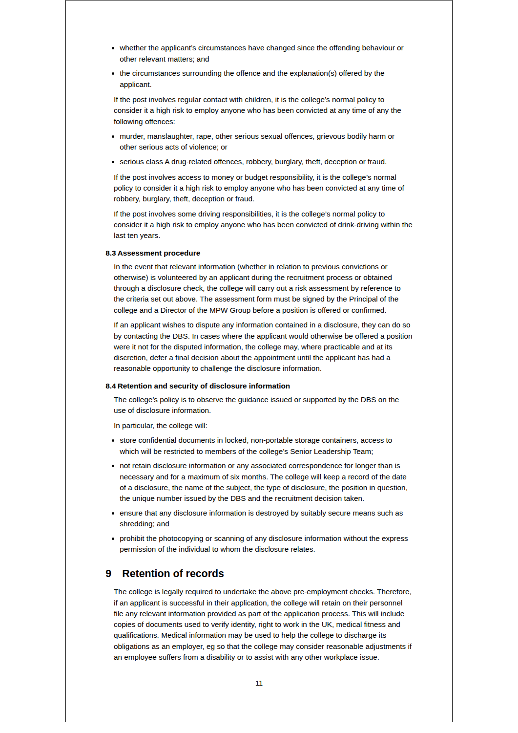whether the applicant’s circumstances have changed since the offending behaviour or other relevant matters; and
the circumstances surrounding the offence and the explanation(s) offered by the applicant.
If the post involves regular contact with children, it is the college’s normal policy to consider it a high risk to employ anyone who has been convicted at any time of any the following offences:
murder, manslaughter, rape, other serious sexual offences, grievous bodily harm or other serious acts of violence; or
serious class A drug-related offences, robbery, burglary, theft, deception or fraud.
If the post involves access to money or budget responsibility, it is the college’s normal policy to consider it a high risk to employ anyone who has been convicted at any time of robbery, burglary, theft, deception or fraud.
If the post involves some driving responsibilities, it is the college’s normal policy to consider it a high risk to employ anyone who has been convicted of drink-driving within the last ten years.
8.3 Assessment procedure
In the event that relevant information (whether in relation to previous convictions or otherwise) is volunteered by an applicant during the recruitment process or obtained through a disclosure check, the college will carry out a risk assessment by reference to the criteria set out above. The assessment form must be signed by the Principal of the college and a Director of the MPW Group before a position is offered or confirmed.
If an applicant wishes to dispute any information contained in a disclosure, they can do so by contacting the DBS. In cases where the applicant would otherwise be offered a position were it not for the disputed information, the college may, where practicable and at its discretion, defer a final decision about the appointment until the applicant has had a reasonable opportunity to challenge the disclosure information.
8.4 Retention and security of disclosure information
The college’s policy is to observe the guidance issued or supported by the DBS on the use of disclosure information.
In particular, the college will:
store confidential documents in locked, non-portable storage containers, access to which will be restricted to members of the college’s Senior Leadership Team;
not retain disclosure information or any associated correspondence for longer than is necessary and for a maximum of six months. The college will keep a record of the date of a disclosure, the name of the subject, the type of disclosure, the position in question, the unique number issued by the DBS and the recruitment decision taken.
ensure that any disclosure information is destroyed by suitably secure means such as shredding; and
prohibit the photocopying or scanning of any disclosure information without the express permission of the individual to whom the disclosure relates.
9 Retention of records
The college is legally required to undertake the above pre-employment checks. Therefore, if an applicant is successful in their application, the college will retain on their personnel file any relevant information provided as part of the application process. This will include copies of documents used to verify identity, right to work in the UK, medical fitness and qualifications. Medical information may be used to help the college to discharge its obligations as an employer, eg so that the college may consider reasonable adjustments if an employee suffers from a disability or to assist with any other workplace issue.
11